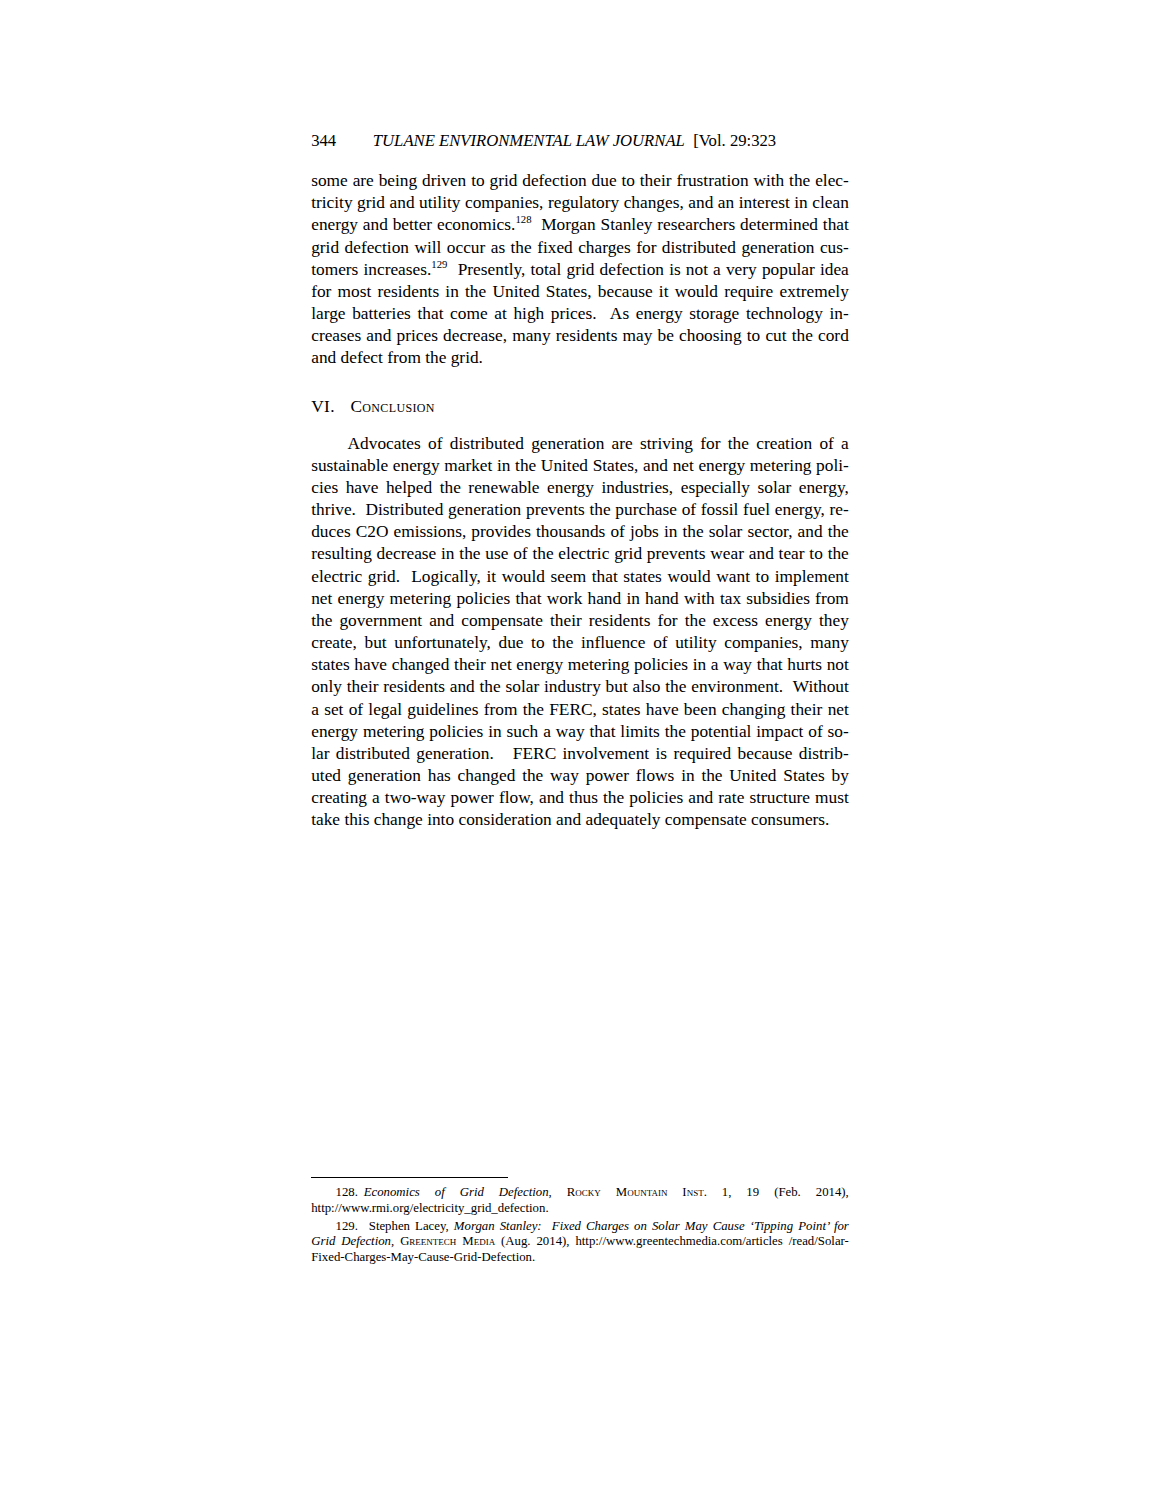344 TULANE ENVIRONMENTAL LAW JOURNAL [Vol. 29:323
some are being driven to grid defection due to their frustration with the electricity grid and utility companies, regulatory changes, and an interest in clean energy and better economics.128 Morgan Stanley researchers determined that grid defection will occur as the fixed charges for distributed generation customers increases.129 Presently, total grid defection is not a very popular idea for most residents in the United States, because it would require extremely large batteries that come at high prices. As energy storage technology increases and prices decrease, many residents may be choosing to cut the cord and defect from the grid.
VI. Conclusion
Advocates of distributed generation are striving for the creation of a sustainable energy market in the United States, and net energy metering policies have helped the renewable energy industries, especially solar energy, thrive. Distributed generation prevents the purchase of fossil fuel energy, reduces C2O emissions, provides thousands of jobs in the solar sector, and the resulting decrease in the use of the electric grid prevents wear and tear to the electric grid. Logically, it would seem that states would want to implement net energy metering policies that work hand in hand with tax subsidies from the government and compensate their residents for the excess energy they create, but unfortunately, due to the influence of utility companies, many states have changed their net energy metering policies in a way that hurts not only their residents and the solar industry but also the environment. Without a set of legal guidelines from the FERC, states have been changing their net energy metering policies in such a way that limits the potential impact of solar distributed generation. FERC involvement is required because distributed generation has changed the way power flows in the United States by creating a two-way power flow, and thus the policies and rate structure must take this change into consideration and adequately compensate consumers.
128. Economics of Grid Defection, Rocky Mountain Inst. 1, 19 (Feb. 2014), http://www.rmi.org/electricity_grid_defection.
129. Stephen Lacey, Morgan Stanley: Fixed Charges on Solar May Cause ‘Tipping Point’ for Grid Defection, Greentech Media (Aug. 2014), http://www.greentechmedia.com/articles /read/Solar-Fixed-Charges-May-Cause-Grid-Defection.